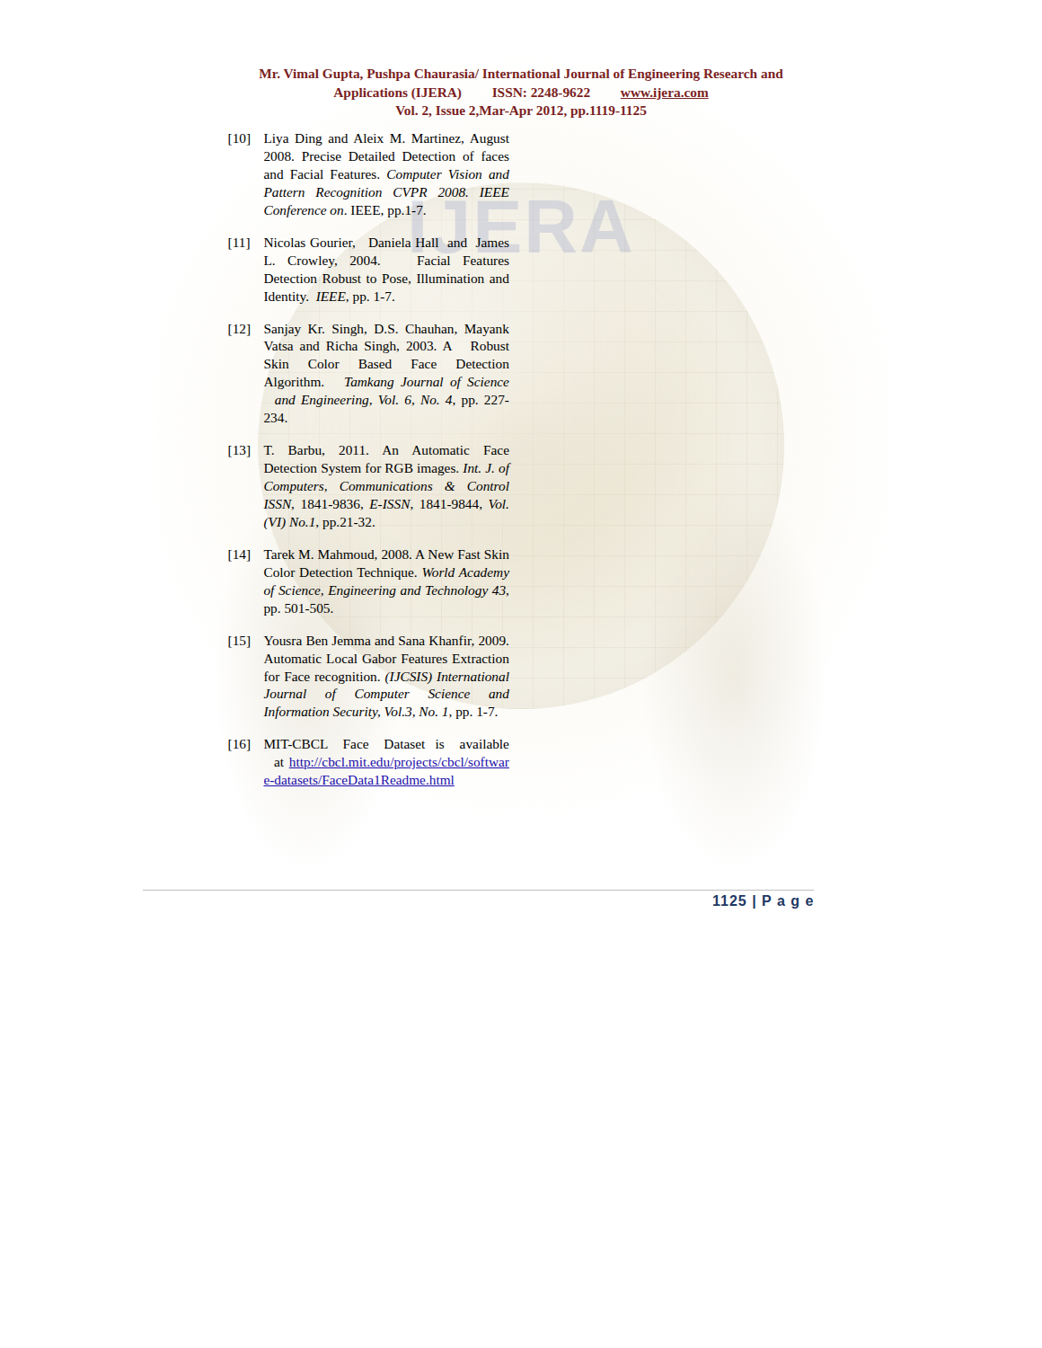IJERA
Mr. Vimal Gupta, Pushpa Chaurasia/ International Journal of Engineering Research and
Applications (IJERA) ISSN: 2248-9622 www.ijera.com
Vol. 2, Issue 2,Mar-Apr 2012, pp.1119-1125
[10] Liya Ding and Aleix M. Martinez, August 2008. Precise Detailed Detection of faces and Facial Features. Computer Vision and Pattern Recognition CVPR 2008. IEEE Conference on. IEEE, pp.1-7.
[11] Nicolas Gourier, Daniela Hall and James L. Crowley, 2004. Facial Features Detection Robust to Pose, Illumination and Identity. IEEE, pp. 1-7.
[12] Sanjay Kr. Singh, D.S. Chauhan, Mayank Vatsa and Richa Singh, 2003. A Robust Skin Color Based Face Detection Algorithm. Tamkang Journal of Science and Engineering, Vol. 6, No. 4, pp. 227-234.
[13] T. Barbu, 2011. An Automatic Face Detection System for RGB images. Int. J. of Computers, Communications & Control ISSN, 1841-9836, E-ISSN, 1841-9844, Vol. (VI) No.1, pp.21-32.
[14] Tarek M. Mahmoud, 2008. A New Fast Skin Color Detection Technique. World Academy of Science, Engineering and Technology 43, pp. 501-505.
[15] Yousra Ben Jemma and Sana Khanfir, 2009. Automatic Local Gabor Features Extraction for Face recognition. (IJCSIS) International Journal of Computer Science and Information Security, Vol.3, No. 1, pp. 1-7.
[16] MIT-CBCL Face Dataset is available at http://cbcl.mit.edu/projects/cbcl/software-datasets/FaceData1Readme.html
1125 | P a g e